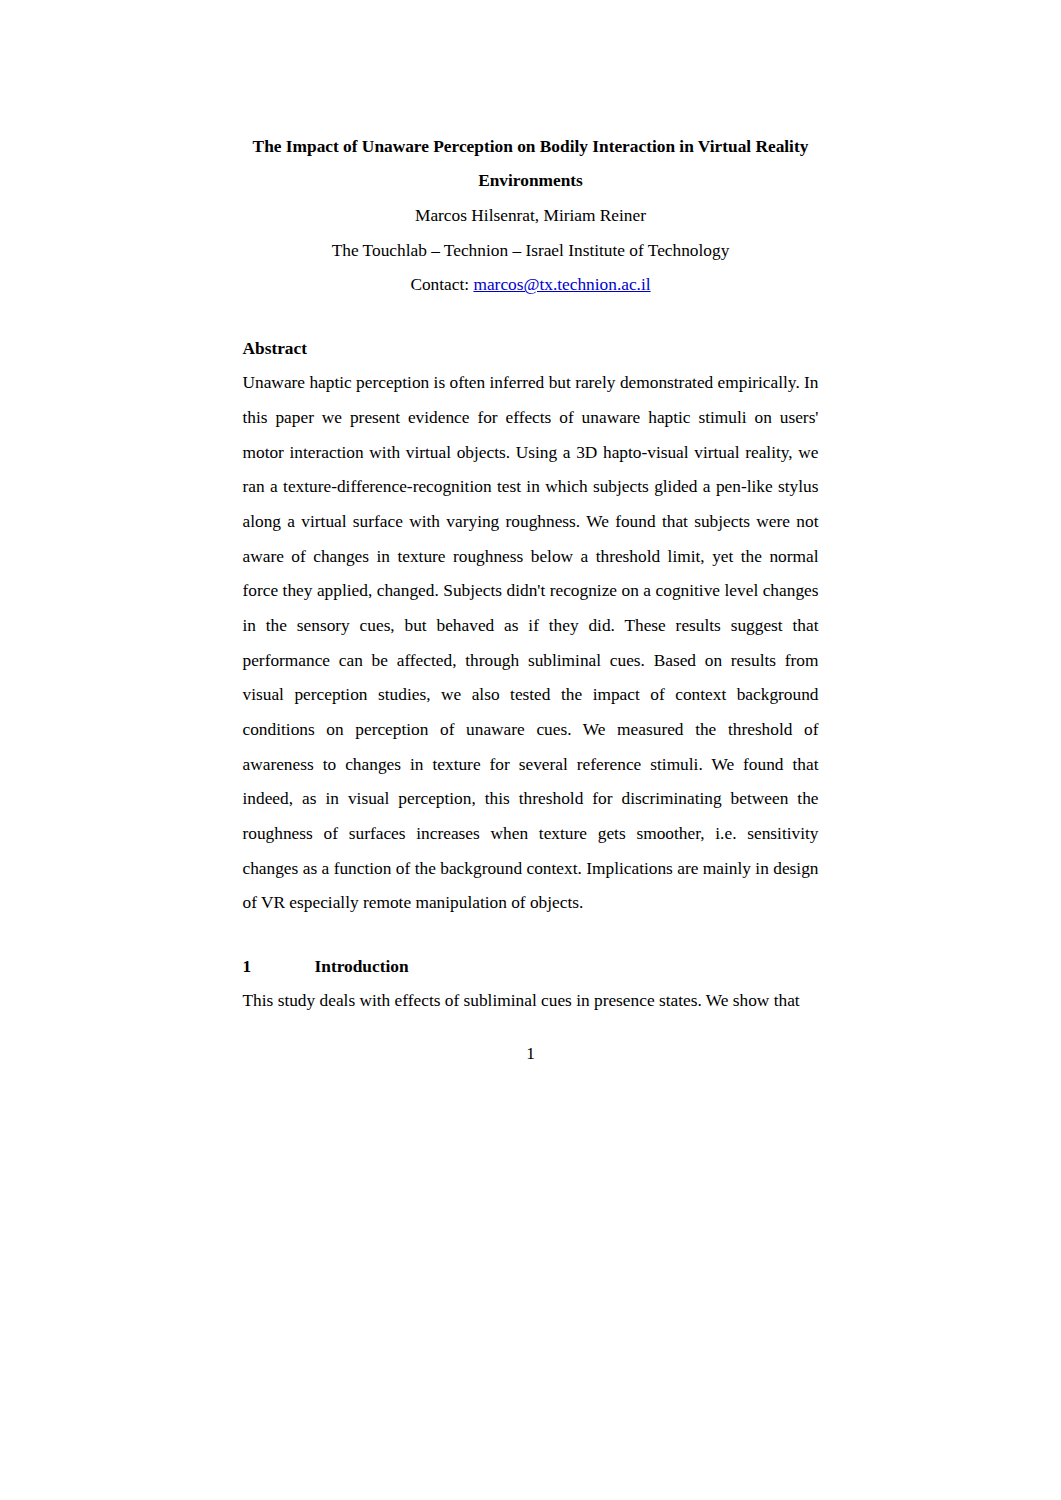The Impact of Unaware Perception on Bodily Interaction in Virtual Reality Environments
Marcos Hilsenrat, Miriam Reiner
The Touchlab – Technion – Israel Institute of Technology
Contact: marcos@tx.technion.ac.il
Abstract
Unaware haptic perception is often inferred but rarely demonstrated empirically. In this paper we present evidence for effects of unaware haptic stimuli on users' motor interaction with virtual objects. Using a 3D hapto-visual virtual reality, we ran a texture-difference-recognition test in which subjects glided a pen-like stylus along a virtual surface with varying roughness. We found that subjects were not aware of changes in texture roughness below a threshold limit, yet the normal force they applied, changed. Subjects didn't recognize on a cognitive level changes in the sensory cues, but behaved as if they did. These results suggest that performance can be affected, through subliminal cues. Based on results from visual perception studies, we also tested the impact of context background conditions on perception of unaware cues. We measured the threshold of awareness to changes in texture for several reference stimuli. We found that indeed, as in visual perception, this threshold for discriminating between the roughness of surfaces increases when texture gets smoother, i.e. sensitivity changes as a function of the background context. Implications are mainly in design of VR especially remote manipulation of objects.
1 Introduction
This study deals with effects of subliminal cues in presence states. We show that
1